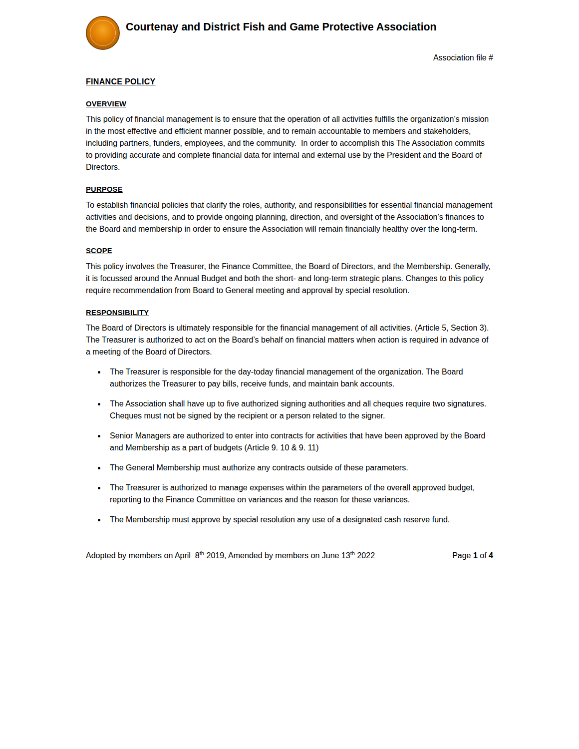Courtenay and District Fish and Game Protective Association
Association file #
FINANCE POLICY
OVERVIEW
This policy of financial management is to ensure that the operation of all activities fulfills the organization’s mission in the most effective and efficient manner possible, and to remain accountable to members and stakeholders, including partners, funders, employees, and the community. In order to accomplish this The Association commits to providing accurate and complete financial data for internal and external use by the President and the Board of Directors.
PURPOSE
To establish financial policies that clarify the roles, authority, and responsibilities for essential financial management activities and decisions, and to provide ongoing planning, direction, and oversight of the Association’s finances to the Board and membership in order to ensure the Association will remain financially healthy over the long-term.
SCOPE
This policy involves the Treasurer, the Finance Committee, the Board of Directors, and the Membership. Generally, it is focussed around the Annual Budget and both the short- and long-term strategic plans. Changes to this policy require recommendation from Board to General meeting and approval by special resolution.
RESPONSIBILITY
The Board of Directors is ultimately responsible for the financial management of all activities. (Article 5, Section 3). The Treasurer is authorized to act on the Board’s behalf on financial matters when action is required in advance of a meeting of the Board of Directors.
The Treasurer is responsible for the day-today financial management of the organization. The Board authorizes the Treasurer to pay bills, receive funds, and maintain bank accounts.
The Association shall have up to five authorized signing authorities and all cheques require two signatures. Cheques must not be signed by the recipient or a person related to the signer.
Senior Managers are authorized to enter into contracts for activities that have been approved by the Board and Membership as a part of budgets (Article 9. 10 & 9. 11)
The General Membership must authorize any contracts outside of these parameters.
The Treasurer is authorized to manage expenses within the parameters of the overall approved budget, reporting to the Finance Committee on variances and the reason for these variances.
The Membership must approve by special resolution any use of a designated cash reserve fund.
Adopted by members on April 8th 2019, Amended by members on June 13th 2022 Page 1 of 4